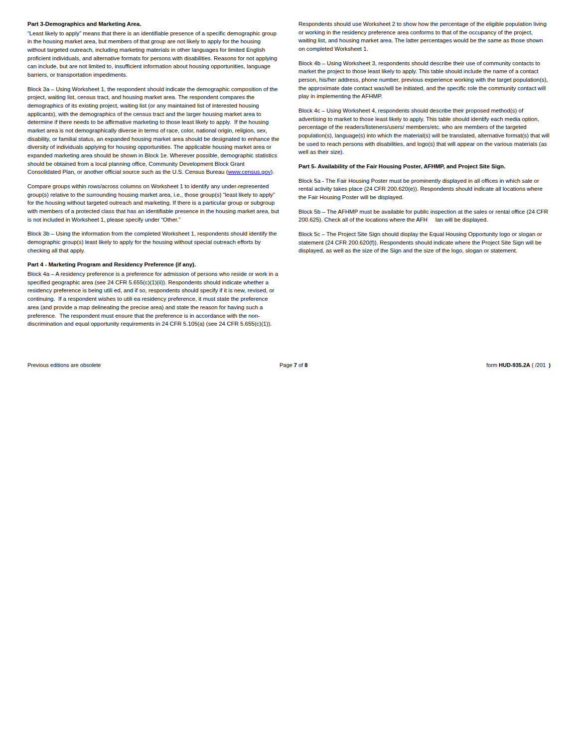Part 3-Demographics and Marketing Area.
“Least likely to apply” means that there is an identifiable presence of a specific demographic group in the housing market area, but members of that group are not likely to apply for the housing without targeted outreach, including marketing materials in other languages for limited English proficient individuals, and alternative formats for persons with disabilities. Reasons for not applying can include, but are not limited to, insufficient information about housing opportunities, language barriers, or transportation impediments.
Block 3a – Using Worksheet 1, the respondent should indicate the demographic composition of the project, waiting list, census tract, and housing market area. The respondent compares the demographics of its existing project, waiting list (or any maintained list of interested housing applicants), with the demographics of the census tract and the larger housing market area to determine if there needs to be affirmative marketing to those least likely to apply. If the housing market area is not demographically diverse in terms of race, color, national origin, religion, sex, disability, or familial status, an expanded housing market area should be designated to enhance the diversity of individuals applying for housing opportunities. The applicable housing market area or expanded marketing area should be shown in Block 1e. Wherever possible, demographic statistics should be obtained from a local planning office, Community Development Block Grant Consolidated Plan, or another official source such as the U.S. Census Bureau (www.census.gov).
Compare groups within rows/across columns on Worksheet 1 to identify any under-represented group(s) relative to the surrounding housing market area, i.e., those group(s) “least likely to apply” for the housing without targeted outreach and marketing. If there is a particular group or subgroup with members of a protected class that has an identifiable presence in the housing market area, but is not included in Worksheet 1, please specify under “Other.”
Block 3b – Using the information from the completed Worksheet 1, respondents should identify the demographic group(s) least likely to apply for the housing without special outreach efforts by checking all that apply.
Part 4 - Marketing Program and Residency Preference (if any).
Block 4a – A residency preference is a preference for admission of persons who reside or work in a specified geographic area (see 24 CFR 5.655(c)(1)(ii)). Respondents should indicate whether a residency preference is being utili ed, and if so, respondents should specify if it is new, revised, or continuing. If a respondent wishes to utili ea residency preference, it must state the preference area (and provide a map delineating the precise area) and state the reason for having such a preference. The respondent must ensure that the preference is in accordance with the non-discrimination and equal opportunity requirements in 24 CFR 5.105(a) (see 24 CFR 5.655(c)(1)).
Respondents should use Worksheet 2 to show how the percentage of the eligible population living or working in the residency preference area conforms to that of the occupancy of the project, waiting list, and housing market area. The latter percentages would be the same as those shown on completed Worksheet 1.
Block 4b – Using Worksheet 3, respondents should describe their use of community contacts to market the project to those least likely to apply. This table should include the name of a contact person, his/her address, phone number, previous experience working with the target population(s), the approximate date contact was/will be initiated, and the specific role the community contact will play in implementing the AFHMP.
Block 4c – Using Worksheet 4, respondents should describe their proposed method(s) of advertising to market to those least likely to apply. This table should identify each media option, percentage of the readers/listeners/users/ members/etc. who are members of the targeted population(s), language(s) into which the material(s) will be translated, alternative format(s) that will be used to reach persons with disabilities, and logo(s) that will appear on the various materials (as well as their size).
Part 5- Availability of the Fair Housing Poster, AFHMP, and Project Site Sign.
Block 5a - The Fair Housing Poster must be prominently displayed in all offices in which sale or rental activity takes place (24 CFR 200.620(e)). Respondents should indicate all locations where the Fair Housing Poster will be displayed.
Block 5b – The AFHMP must be available for public inspection at the sales or rental office (24 CFR 200.625). Check all of the locations where the AFH lan will be displayed.
Block 5c – The Project Site Sign should display the Equal Housing Opportunity logo or slogan or statement (24 CFR 200.620(f)). Respondents should indicate where the Project Site Sign will be displayed, as well as the size of the Sign and the size of the logo, slogan or statement.
Previous editions are obsolete
Page 7 of 8
form HUD-935.2A ( /201 )